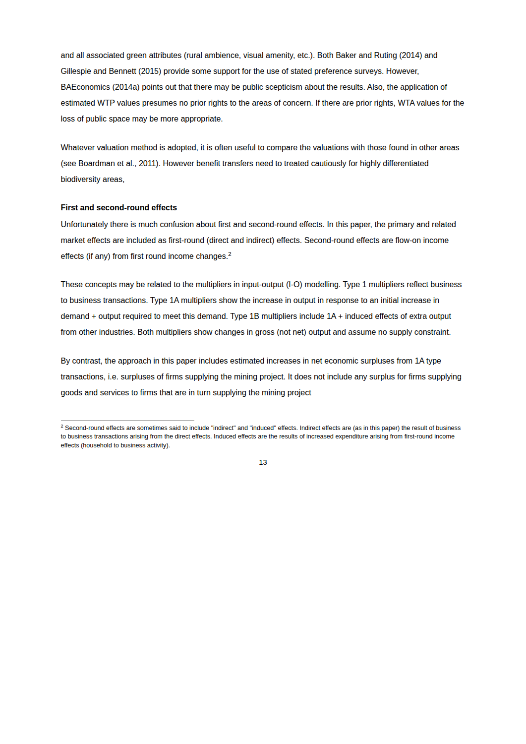and all associated green attributes (rural ambience, visual amenity, etc.). Both Baker and Ruting (2014) and Gillespie and Bennett (2015) provide some support for the use of stated preference surveys. However, BAEconomics (2014a) points out that there may be public scepticism about the results. Also, the application of estimated WTP values presumes no prior rights to the areas of concern. If there are prior rights, WTA values for the loss of public space may be more appropriate.
Whatever valuation method is adopted, it is often useful to compare the valuations with those found in other areas (see Boardman et al., 2011). However benefit transfers need to treated cautiously for highly differentiated biodiversity areas,
First and second-round effects
Unfortunately there is much confusion about first and second-round effects. In this paper, the primary and related market effects are included as first-round (direct and indirect) effects. Second-round effects are flow-on income effects (if any) from first round income changes.2
These concepts may be related to the multipliers in input-output (I-O) modelling. Type 1 multipliers reflect business to business transactions. Type 1A multipliers show the increase in output in response to an initial increase in demand + output required to meet this demand. Type 1B multipliers include 1A + induced effects of extra output from other industries. Both multipliers show changes in gross (not net) output and assume no supply constraint.
By contrast, the approach in this paper includes estimated increases in net economic surpluses from 1A type transactions, i.e. surpluses of firms supplying the mining project. It does not include any surplus for firms supplying goods and services to firms that are in turn supplying the mining project
2 Second-round effects are sometimes said to include "indirect" and "induced" effects. Indirect effects are (as in this paper) the result of business to business transactions arising from the direct effects. Induced effects are the results of increased expenditure arising from first-round income effects (household to business activity).
13